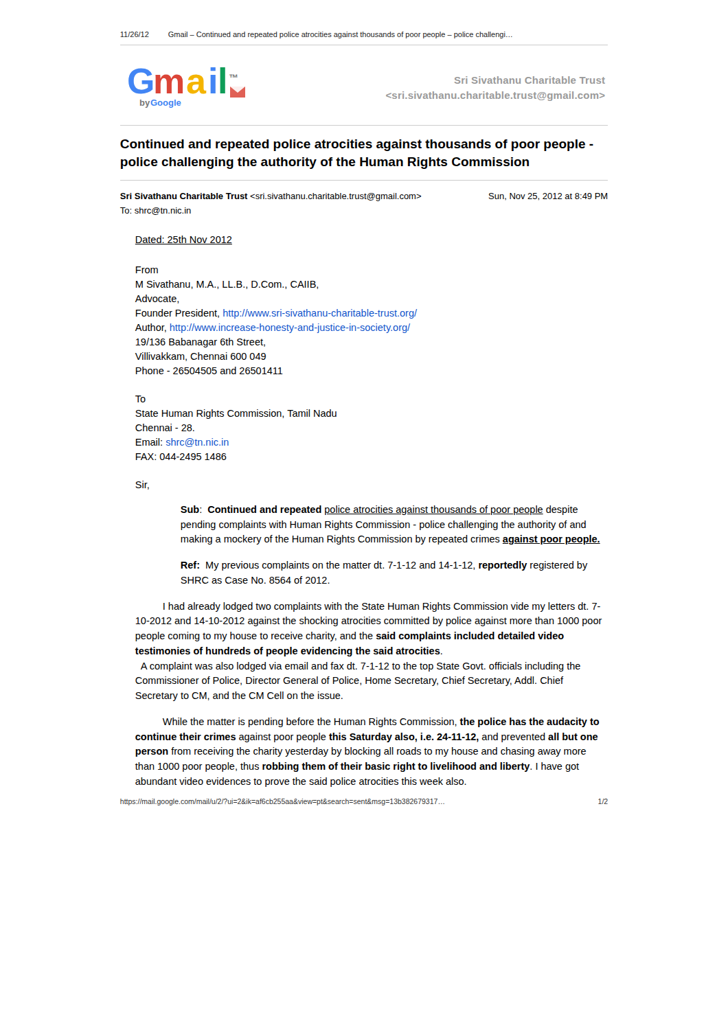11/26/12
Gmail – Continued and repeated police atrocities against thousands of poor people – police challengi…
G m a i l ™ by Google
Sri Sivathanu Charitable Trust <sri.sivathanu.charitable.trust@gmail.com>
Continued and repeated police atrocities against thousands of poor people - police challenging the authority of the Human Rights Commission
Sri Sivathanu Charitable Trust <sri.sivathanu.charitable.trust@gmail.com>
Sun, Nov 25, 2012 at 8:49 PM
To: shrc@tn.nic.in
Dated: 25th Nov 2012
From
M Sivathanu, M.A., LL.B., D.Com., CAIIB,
Advocate,
Founder President, http://www.sri-sivathanu-charitable-trust.org/
Author, http://www.increase-honesty-and-justice-in-society.org/
19/136 Babanagar 6th Street,
Villivakkam, Chennai 600 049
Phone - 26504505 and 26501411
To
State Human Rights Commission, Tamil Nadu
Chennai - 28.
Email: shrc@tn.nic.in
FAX: 044-2495 1486
Sir,
Sub: Continued and repeated police atrocities against thousands of poor people despite pending complaints with Human Rights Commission - police challenging the authority of and making a mockery of the Human Rights Commission by repeated crimes against poor people.
Ref: My previous complaints on the matter dt. 7-1-12 and 14-1-12, reportedly registered by SHRC as Case No. 8564 of 2012.
I had already lodged two complaints with the State Human Rights Commission vide my letters dt. 7-10-2012 and 14-10-2012 against the shocking atrocities committed by police against more than 1000 poor people coming to my house to receive charity, and the said complaints included detailed video testimonies of hundreds of people evidencing the said atrocities.
A complaint was also lodged via email and fax dt. 7-1-12 to the top State Govt. officials including the Commissioner of Police, Director General of Police, Home Secretary, Chief Secretary, Addl. Chief Secretary to CM, and the CM Cell on the issue.
While the matter is pending before the Human Rights Commission, the police has the audacity to continue their crimes against poor people this Saturday also, i.e. 24-11-12, and prevented all but one person from receiving the charity yesterday by blocking all roads to my house and chasing away more than 1000 poor people, thus robbing them of their basic right to livelihood and liberty. I have got abundant video evidences to prove the said police atrocities this week also.
https://mail.google.com/mail/u/2/?ui=2&ik=af6cb255aa&view=pt&search=sent&msg=13b382679317…
1/2